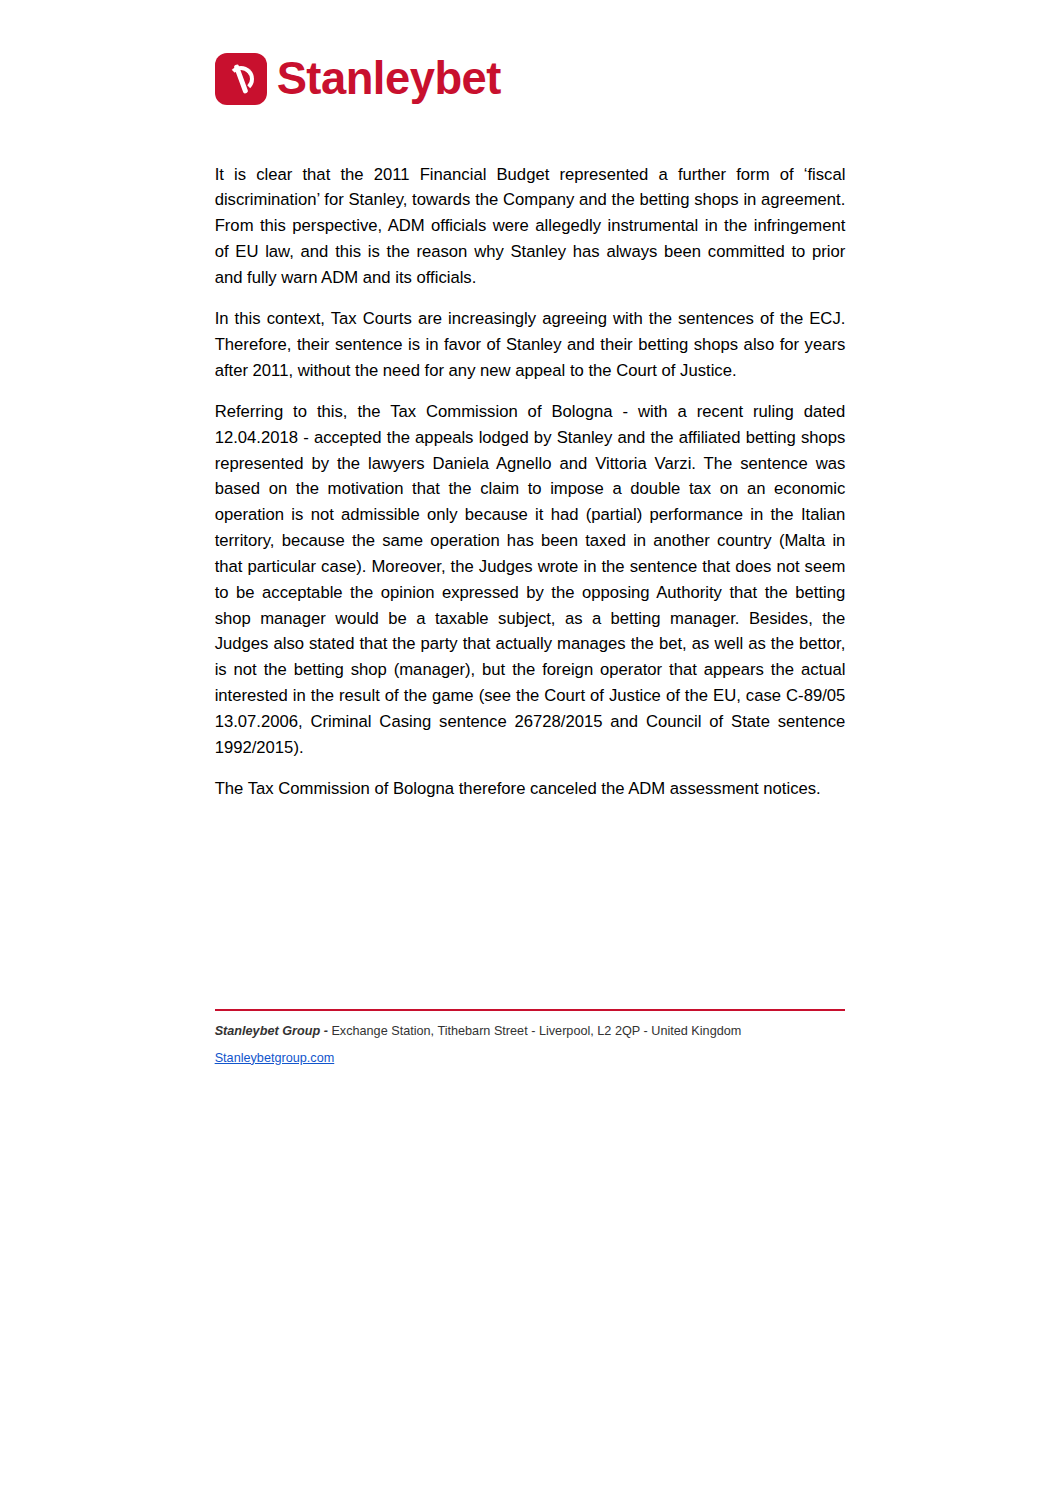Stanleybet
It is clear that the 2011 Financial Budget represented a further form of ‘fiscal discrimination’ for Stanley, towards the Company and the betting shops in agreement. From this perspective, ADM officials were allegedly instrumental in the infringement of EU law, and this is the reason why Stanley has always been committed to prior and fully warn ADM and its officials.
In this context, Tax Courts are increasingly agreeing with the sentences of the ECJ. Therefore, their sentence is in favor of Stanley and their betting shops also for years after 2011, without the need for any new appeal to the Court of Justice.
Referring to this, the Tax Commission of Bologna - with a recent ruling dated 12.04.2018 - accepted the appeals lodged by Stanley and the affiliated betting shops represented by the lawyers Daniela Agnello and Vittoria Varzi. The sentence was based on the motivation that the claim to impose a double tax on an economic operation is not admissible only because it had (partial) performance in the Italian territory, because the same operation has been taxed in another country (Malta in that particular case). Moreover, the Judges wrote in the sentence that does not seem to be acceptable the opinion expressed by the opposing Authority that the betting shop manager would be a taxable subject, as a betting manager. Besides, the Judges also stated that the party that actually manages the bet, as well as the bettor, is not the betting shop (manager), but the foreign operator that appears the actual interested in the result of the game (see the Court of Justice of the EU, case C-89/05 13.07.2006, Criminal Casing sentence 26728/2015 and Council of State sentence 1992/2015).
The Tax Commission of Bologna therefore canceled the ADM assessment notices.
Stanleybet Group - Exchange Station, Tithebarn Street - Liverpool, L2 2QP - United Kingdom
Stanleybetgroup.com